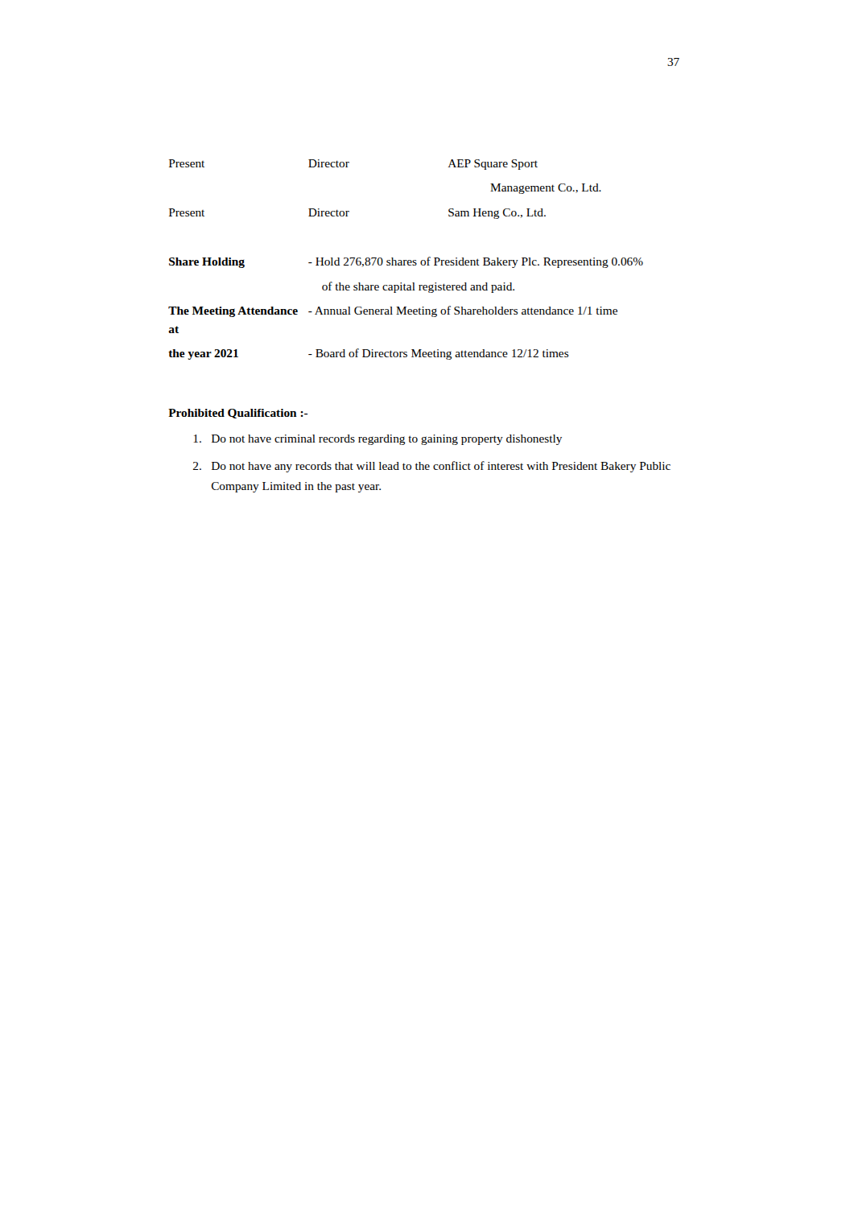37
| Present | Director | AEP Square Sport |
| | | Management Co., Ltd. |
| Present | Director | Sam Heng Co., Ltd. |
| Share Holding | - Hold 276,870 shares of President Bakery Plc. Representing 0.06% |
| | of the share capital registered and paid. |
| The Meeting Attendance at | - Annual General Meeting of Shareholders attendance 1/1 time |
| the year 2021 | - Board of Directors Meeting attendance 12/12 times |
Prohibited Qualification :-
Do not have criminal records regarding to gaining property dishonestly
Do not have any records that will lead to the conflict of interest with President Bakery Public Company Limited in the past year.